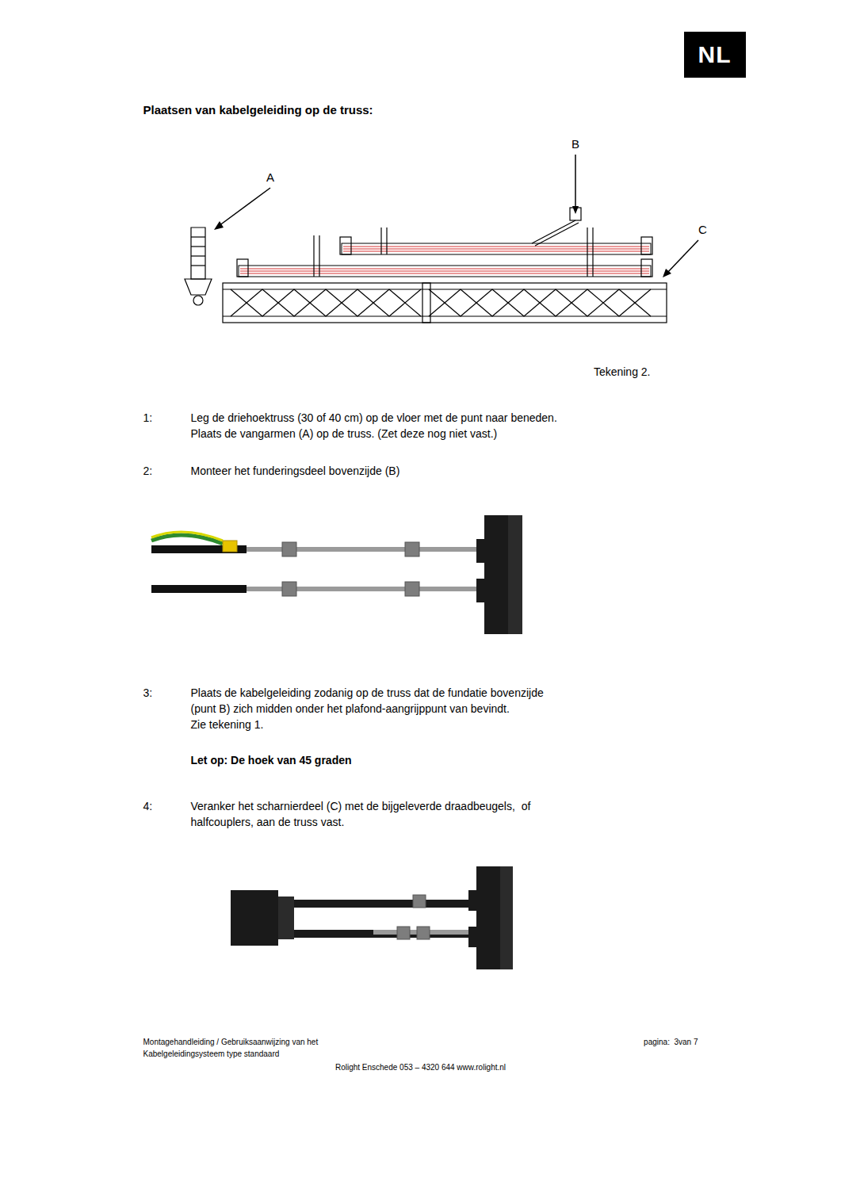NL
Plaatsen van kabelgeleiding op de truss:
B A C
Tekening 2.
1: Leg de driehoektruss (30 of 40 cm) op de vloer met de punt naar beneden.
Plaats de vangarmen (A) op de truss. (Zet deze nog niet vast.)
2: Monteer het funderingsdeel bovenzijde (B)
3: Plaats de kabelgeleiding zodanig op de truss dat de fundatie bovenzijde
(punt B) zich midden onder het plafond-aangrijppunt van bevindt.
Zie tekening 1.
Let op: De hoek van 45 graden
4: Veranker het scharnierdeel (C) met de bijgeleverde draadbeugels, of
halfcouplers, aan de truss vast.
pagina: 3van 7
Montagehandleiding / Gebruiksaanwijzing van het
Kabelgeleidingsysteem type standaard
Rolight Enschede 053 – 4320 644 www.rolight.nl